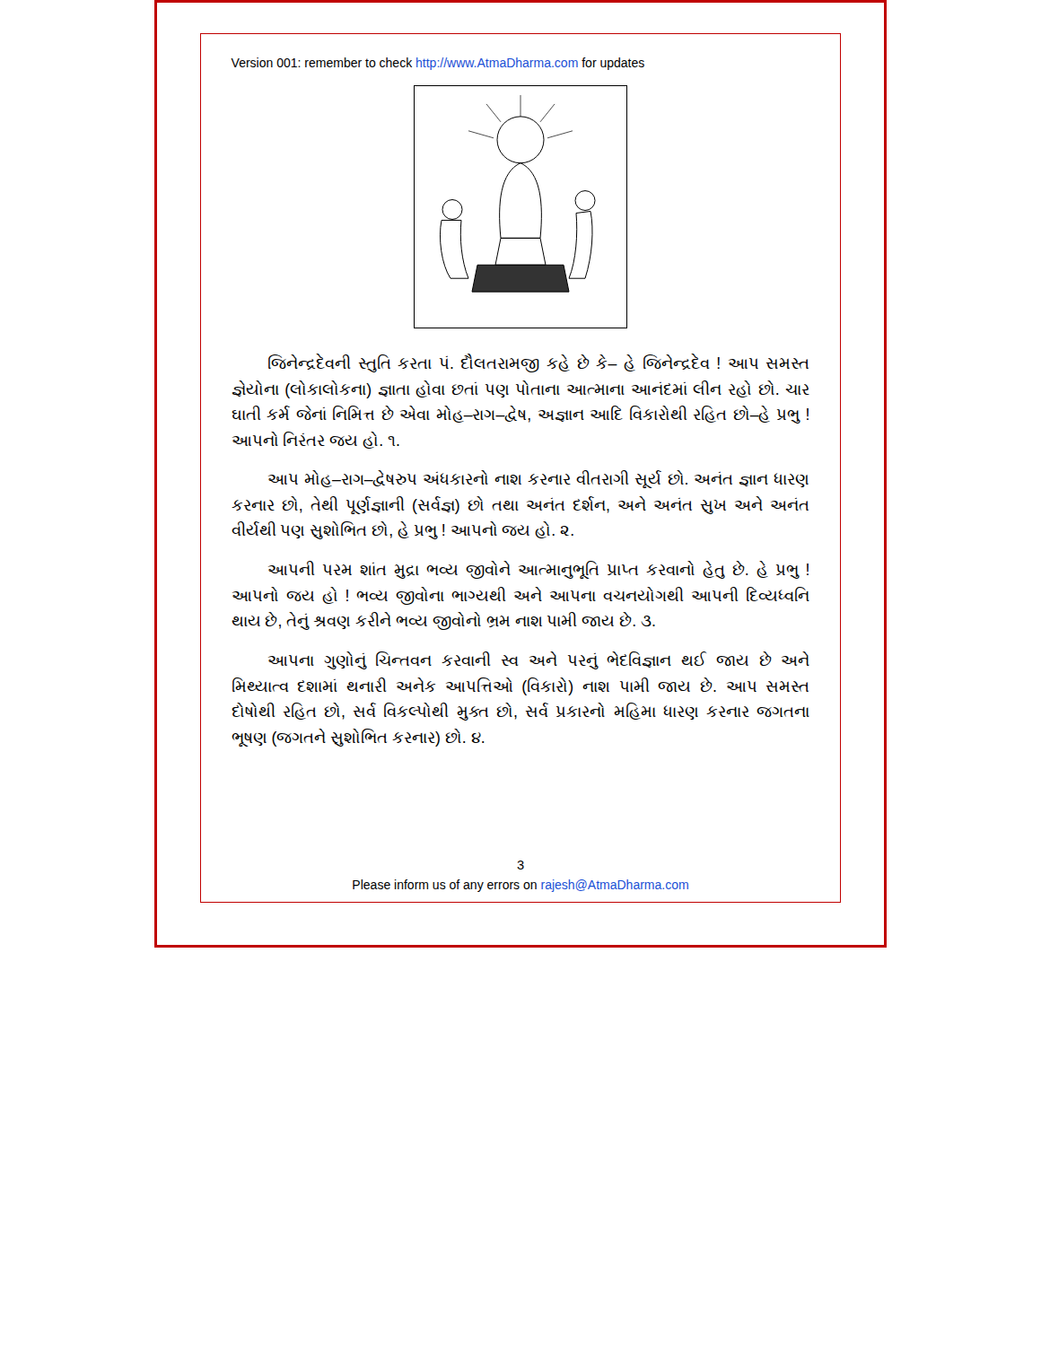Version 001: remember to check http://www.AtmaDharma.com for updates
જિનેન્દ્રદેવની સ્તુતિ કરતા પં. દૌલતરામજી કહે છે કે– હે જિનેન્દ્રદેવ ! આપ સમસ્ત જ્ઞેયોના (લોકાલોકના) જ્ઞાતા હોવા છતાં પણ પોતાના આત્માના આનંદમાં લીન રહો છો. ચાર ઘાતી કર્મ જેનાં નિમિત્ત છે એવા મોહ–રાગ–દ્વેષ, અજ્ઞાન આદિ વિકારોથી રહિત છો–હે પ્રભુ ! આપનો નિરંતર જય હો. ૧.
આપ મોહ–રાગ–દ્વેષરુપ અંધકારનો નાશ કરનાર વીતરાગી સૂર્ય છો. અનંત જ્ઞાન ધારણ કરનાર છો, તેથી પૂર્ણજ્ઞાની (સર્વજ્ઞ) છો તથા અનંત દર્શન, અને અનંત સુખ અને અનંત વીર્યથી પણ સુશોભિત છો, હે પ્રભુ ! આપનો જય હો. ૨.
આપની પરમ શાંત મુદ્રા ભવ્ય જીવોને આત્માનુભૂતિ પ્રાપ્ત કરવાનો હેતુ છે. હે પ્રભુ ! આપનો જય હો ! ભવ્ય જીવોના ભાગ્યથી અને આપના વચનયોગથી આપની દિવ્યધ્વનિ થાય છે, તેનું શ્રવણ કરીને ભવ્ય જીવોનો ભ્રમ નાશ પામી જાય છે. ૩.
આપના ગુણોનું ચિન્તવન કરવાની સ્વ અને પરનું ભેદવિજ્ઞાન થઈ જાય છે અને મિથ્યાત્વ દશામાં થનારી અનેક આપત્તિઓ (વિકારો) નાશ પામી જાય છે. આપ સમસ્ત દોષોથી રહિત છો, સર્વ વિકલ્પોથી મુક્ત છો, સર્વ પ્રકારનો મહિમા ધારણ કરનાર જગતના ભૂષણ (જગતને સુશોભિત કરનાર) છો. ૪.
3
Please inform us of any errors on rajesh@AtmaDharma.com